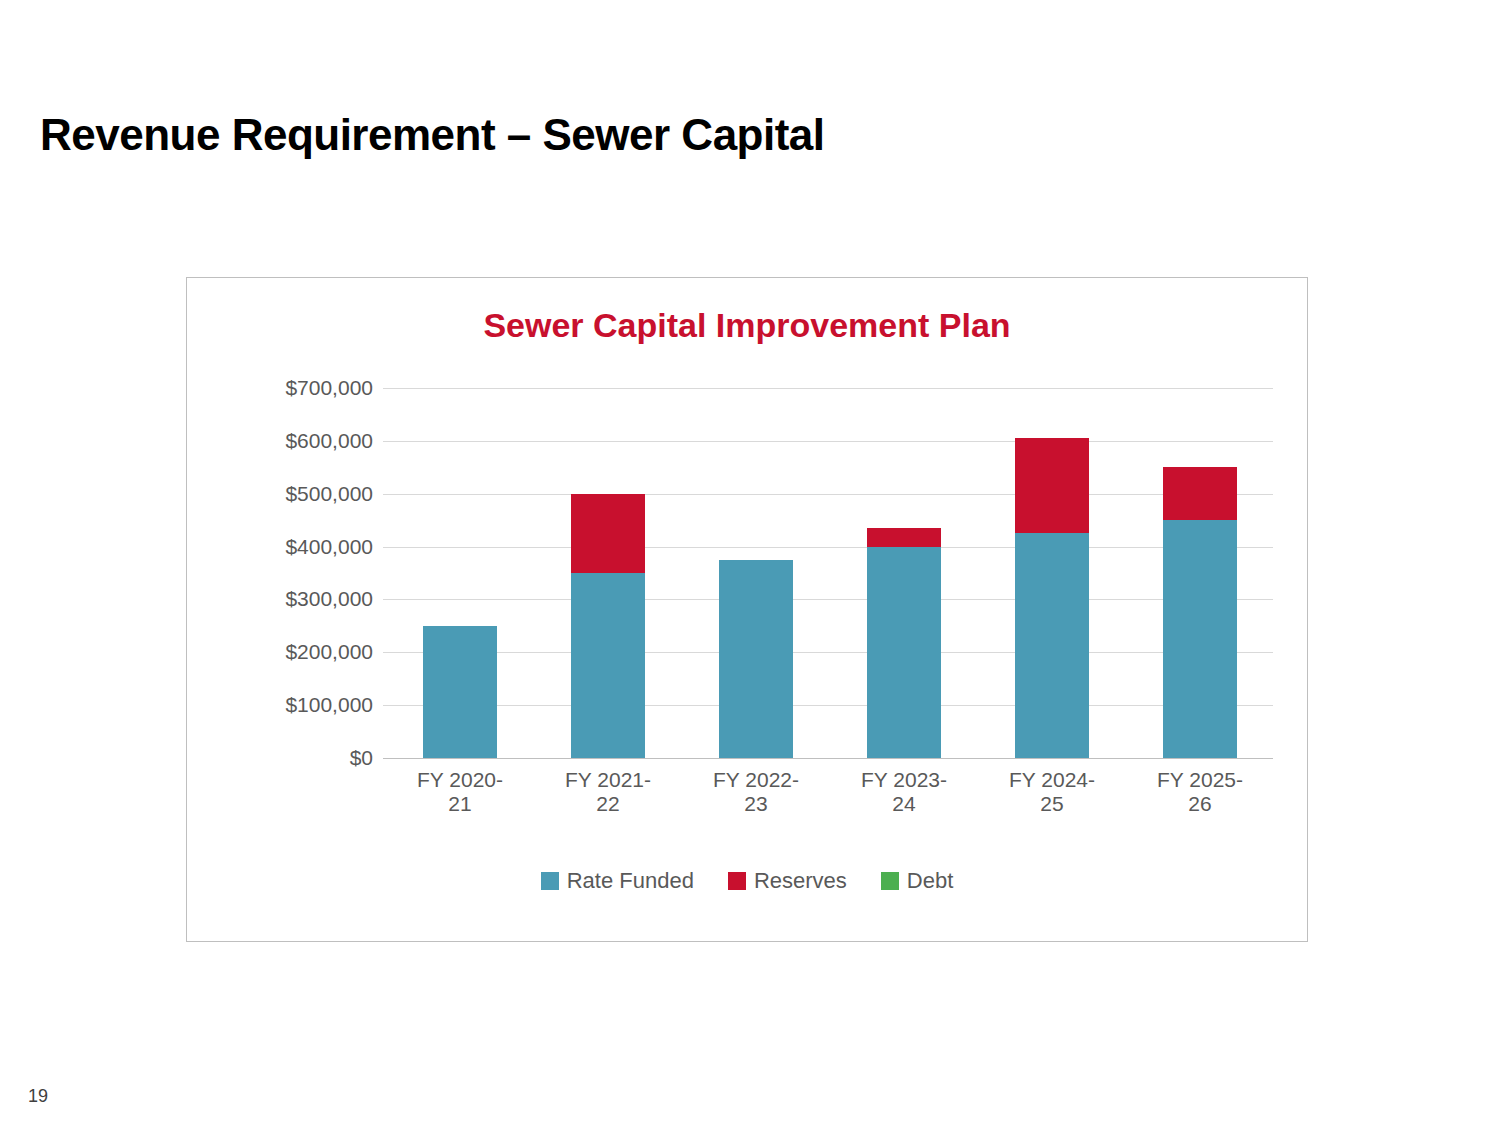Revenue Requirement – Sewer Capital
Sewer Capital Improvement Plan
$700,000
$600,000
$500,000
$400,000
$300,000
$200,000
$100,000
$0
FY 2020-
21
FY 2021-
22
FY 2022-
23
FY 2023-
24
FY 2024-
25
FY 2025-
26
Rate Funded
Reserves
Debt
19